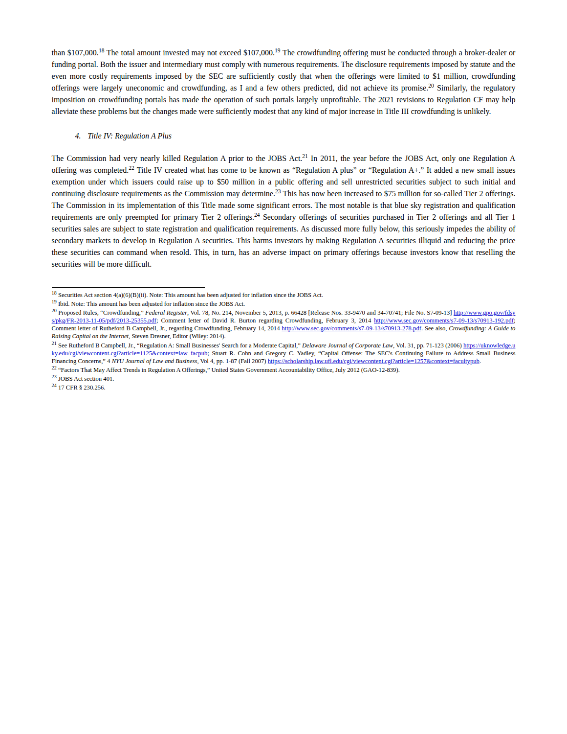than $107,000.18 The total amount invested may not exceed $107,000.19 The crowdfunding offering must be conducted through a broker-dealer or funding portal. Both the issuer and intermediary must comply with numerous requirements. The disclosure requirements imposed by statute and the even more costly requirements imposed by the SEC are sufficiently costly that when the offerings were limited to $1 million, crowdfunding offerings were largely uneconomic and crowdfunding, as I and a few others predicted, did not achieve its promise.20 Similarly, the regulatory imposition on crowdfunding portals has made the operation of such portals largely unprofitable. The 2021 revisions to Regulation CF may help alleviate these problems but the changes made were sufficiently modest that any kind of major increase in Title III crowdfunding is unlikely.
4. Title IV: Regulation A Plus
The Commission had very nearly killed Regulation A prior to the JOBS Act.21 In 2011, the year before the JOBS Act, only one Regulation A offering was completed.22 Title IV created what has come to be known as “Regulation A plus” or “Regulation A+.” It added a new small issues exemption under which issuers could raise up to $50 million in a public offering and sell unrestricted securities subject to such initial and continuing disclosure requirements as the Commission may determine.23 This has now been increased to $75 million for so-called Tier 2 offerings. The Commission in its implementation of this Title made some significant errors. The most notable is that blue sky registration and qualification requirements are only preempted for primary Tier 2 offerings.24 Secondary offerings of securities purchased in Tier 2 offerings and all Tier 1 securities sales are subject to state registration and qualification requirements. As discussed more fully below, this seriously impedes the ability of secondary markets to develop in Regulation A securities. This harms investors by making Regulation A securities illiquid and reducing the price these securities can command when resold. This, in turn, has an adverse impact on primary offerings because investors know that reselling the securities will be more difficult.
18 Securities Act section 4(a)(6)(B)(ii). Note: This amount has been adjusted for inflation since the JOBS Act.
19 Ibid. Note: This amount has been adjusted for inflation since the JOBS Act.
20 Proposed Rules, “Crowdfunding,” Federal Register, Vol. 78, No. 214, November 5, 2013, p. 66428 [Release Nos. 33-9470 and 34-70741; File No. S7-09-13] http://www.gpo.gov/fdsys/pkg/FR-2013-11-05/pdf/2013-25355.pdf; Comment letter of David R. Burton regarding Crowdfunding, February 3, 2014 http://www.sec.gov/comments/s7-09-13/s70913-192.pdf; Comment letter of Rutheford B Campbell, Jr., regarding Crowdfunding, February 14, 2014 http://www.sec.gov/comments/s7-09-13/s70913-278.pdf. See also, Crowdfunding: A Guide to Raising Capital on the Internet, Steven Dresner, Editor (Wiley: 2014).
21 See Rutheford B Campbell, Jr., “Regulation A: Small Businesses' Search for a Moderate Capital,” Delaware Journal of Corporate Law, Vol. 31, pp. 71-123 (2006) https://uknowledge.uky.edu/cgi/viewcontent.cgi?article=1125&context=law_facpub; Stuart R. Cohn and Gregory C. Yadley, “Capital Offense: The SEC's Continuing Failure to Address Small Business Financing Concerns,” 4 NYU Journal of Law and Business, Vol 4, pp. 1-87 (Fall 2007) https://scholarship.law.ufl.edu/cgi/viewcontent.cgi?article=1257&context=facultypub.
22 “Factors That May Affect Trends in Regulation A Offerings,” United States Government Accountability Office, July 2012 (GAO-12-839).
23 JOBS Act section 401.
24 17 CFR § 230.256.